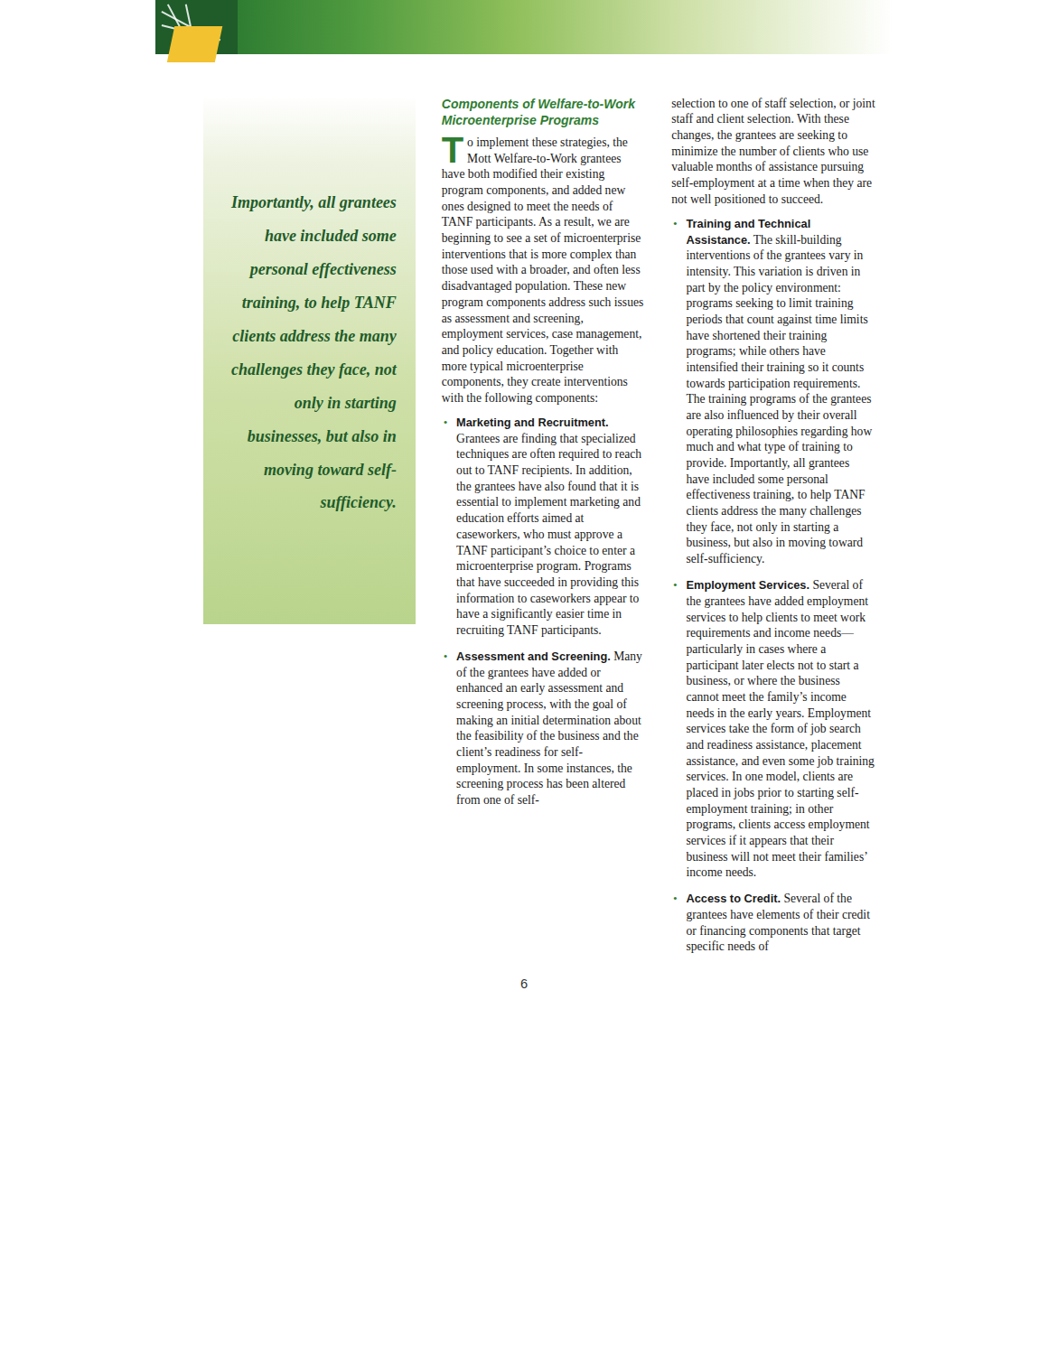Importantly, all grantees have included some personal effectiveness training, to help TANF clients address the many challenges they face, not only in starting businesses, but also in moving toward self-sufficiency.
Components of Welfare-to-Work Microenterprise Programs
To implement these strategies, the Mott Welfare-to-Work grantees have both modified their existing program components, and added new ones designed to meet the needs of TANF participants. As a result, we are beginning to see a set of microenterprise interventions that is more complex than those used with a broader, and often less disadvantaged population. These new program components address such issues as assessment and screening, employment services, case management, and policy education. Together with more typical microenterprise components, they create interventions with the following components:
Marketing and Recruitment. Grantees are finding that specialized techniques are often required to reach out to TANF recipients. In addition, the grantees have also found that it is essential to implement marketing and education efforts aimed at caseworkers, who must approve a TANF participant’s choice to enter a microenterprise program. Programs that have succeeded in providing this information to caseworkers appear to have a significantly easier time in recruiting TANF participants.
Assessment and Screening. Many of the grantees have added or enhanced an early assessment and screening process, with the goal of making an initial determination about the feasibility of the business and the client’s readiness for self-employment. In some instances, the screening process has been altered from one of self-
selection to one of staff selection, or joint staff and client selection. With these changes, the grantees are seeking to minimize the number of clients who use valuable months of assistance pursuing self-employment at a time when they are not well positioned to succeed.
Training and Technical Assistance. The skill-building interventions of the grantees vary in intensity. This variation is driven in part by the policy environment: programs seeking to limit training periods that count against time limits have shortened their training programs; while others have intensified their training so it counts towards participation requirements. The training programs of the grantees are also influenced by their overall operating philosophies regarding how much and what type of training to provide. Importantly, all grantees have included some personal effectiveness training, to help TANF clients address the many challenges they face, not only in starting a business, but also in moving toward self-sufficiency.
Employment Services. Several of the grantees have added employment services to help clients to meet work requirements and income needs—particularly in cases where a participant later elects not to start a business, or where the business cannot meet the family’s income needs in the early years. Employment services take the form of job search and readiness assistance, placement assistance, and even some job training services. In one model, clients are placed in jobs prior to starting self-employment training; in other programs, clients access employment services if it appears that their business will not meet their families’ income needs.
Access to Credit. Several of the grantees have elements of their credit or financing components that target specific needs of
6